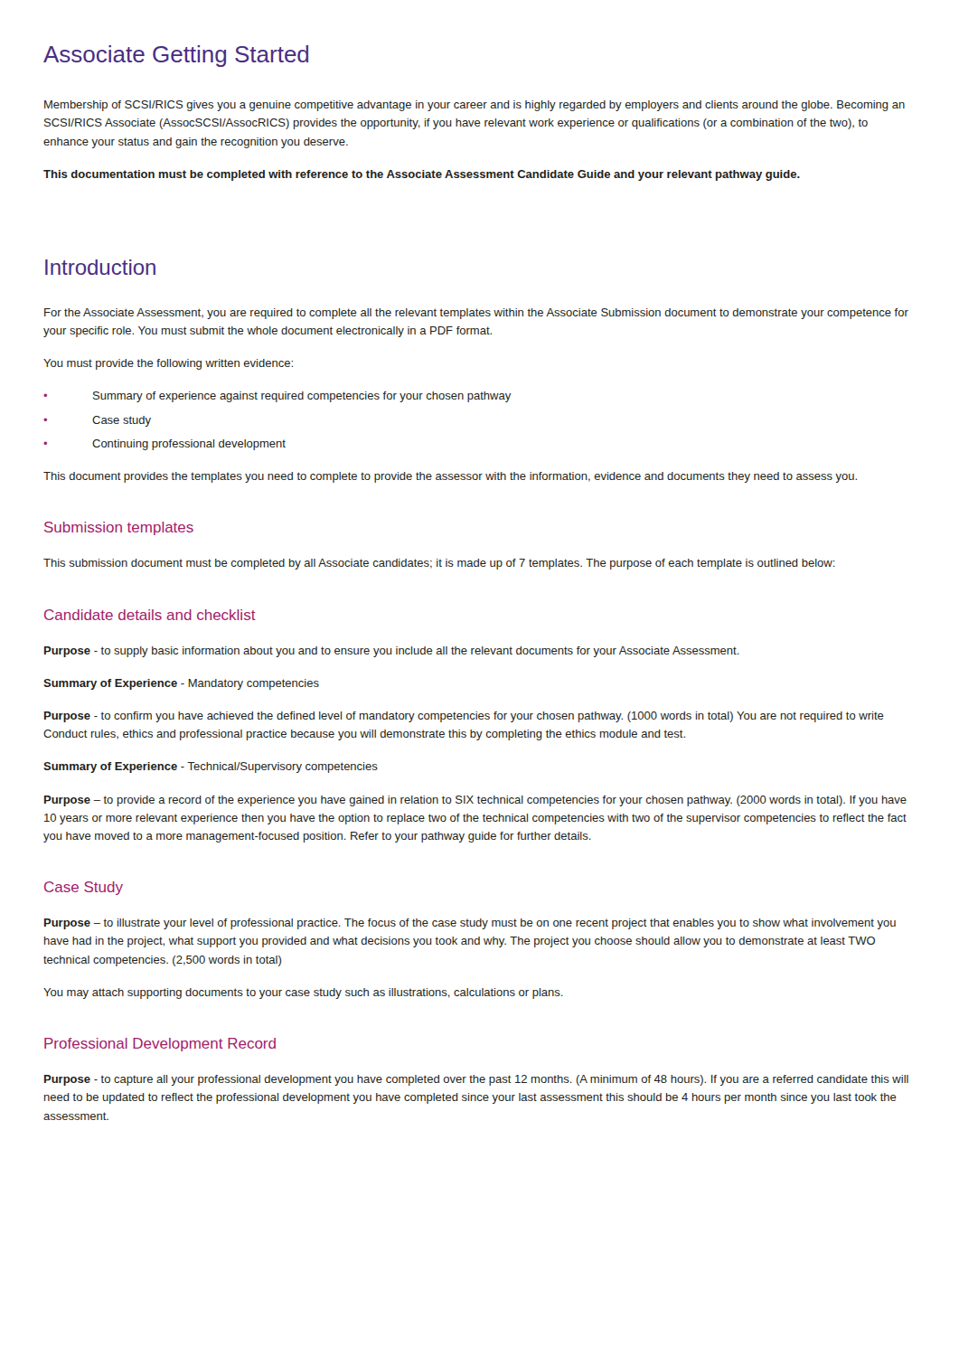Associate Getting Started
Membership of SCSI/RICS gives you a genuine competitive advantage in your career and is highly regarded by employers and clients around the globe. Becoming an SCSI/RICS Associate (AssocSCSI/AssocRICS) provides the opportunity, if you have relevant work experience or qualifications (or a combination of the two), to enhance your status and gain the recognition you deserve.
This documentation must be completed with reference to the Associate Assessment Candidate Guide and your relevant pathway guide.
Introduction
For the Associate Assessment, you are required to complete all the relevant templates within the Associate Submission document to demonstrate your competence for your specific role. You must submit the whole document electronically in a PDF format.
You must provide the following written evidence:
Summary of experience against required competencies for your chosen pathway
Case study
Continuing professional development
This document provides the templates you need to complete to provide the assessor with the information, evidence and documents they need to assess you.
Submission templates
This submission document must be completed by all Associate candidates; it is made up of 7 templates. The purpose of each template is outlined below:
Candidate details and checklist
Purpose - to supply basic information about you and to ensure you include all the relevant documents for your Associate Assessment.
Summary of Experience - Mandatory competencies
Purpose - to confirm you have achieved the defined level of mandatory competencies for your chosen pathway. (1000 words in total) You are not required to write Conduct rules, ethics and professional practice because you will demonstrate this by completing the ethics module and test.
Summary of Experience - Technical/Supervisory competencies
Purpose – to provide a record of the experience you have gained in relation to SIX technical competencies for your chosen pathway. (2000 words in total). If you have 10 years or more relevant experience then you have the option to replace two of the technical competencies with two of the supervisor competencies to reflect the fact you have moved to a more management-focused position. Refer to your pathway guide for further details.
Case Study
Purpose – to illustrate your level of professional practice. The focus of the case study must be on one recent project that enables you to show what involvement you have had in the project, what support you provided and what decisions you took and why. The project you choose should allow you to demonstrate at least TWO technical competencies. (2,500 words in total)
You may attach supporting documents to your case study such as illustrations, calculations or plans.
Professional Development Record
Purpose - to capture all your professional development you have completed over the past 12 months. (A minimum of 48 hours). If you are a referred candidate this will need to be updated to reflect the professional development you have completed since your last assessment this should be 4 hours per month since you last took the assessment.